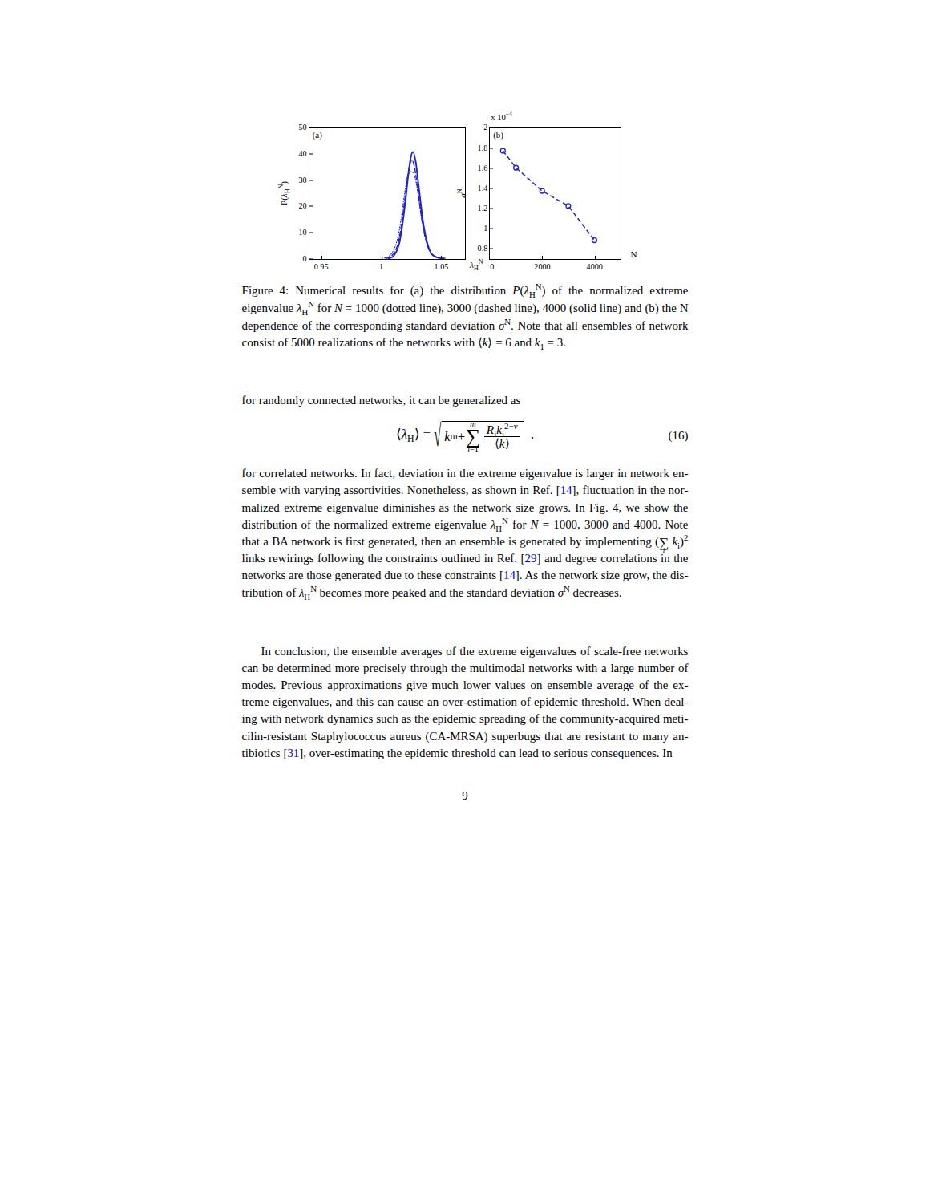mapping: x: 0.94 -> 0 ; 1.07 -> 205 (scale 1576.9 px per unit) y: 0 -> 172 ; 50 -> 0 (scale 3.44 px per unit)
50
40
30
20
10
0
0.95
1
1.05
(a)
P(λHN)
λHN
x: 0 -> 0 ; 5000 -> 172 (0.0344 px per unit N) y: 0.7e-4 -> 172 ; 2.0e-4 -> 0 y ticks: 0.8 -> 172-13.2=158.8 -> 92.3% ; 1 -> 172-39.7=132.3 -> 76.9% ; 1.2 -> 172-66.2=105.8 -> 61.5% ; 1.4 -> 172-92.6=79.4 -> 46.2% ; 1.6 -> 172-119.1=52.9 -> 30.8% ; 1.8 -> 172-145.5=26.5 -> 15.4% ; 2 -> 0 -> 0%
2
1.8
1.6
1.4
1.2
1
0.8
0
2000
4000
(b)
x 10−4
σN
N
Figure 4: Numerical results for (a) the distribution P(λHN) of the normalized extreme eigenvalue λHN for N = 1000 (dotted line), 3000 (dashed line), 4000 (solid line) and (b) the N dependence of the corresponding standard deviation σN. Note that all ensembles of network consist of 5000 realizations of the networks with ⟨k⟩ = 6 and k1 = 3.
for randomly connected networks, it can be generalized as
⟨λH⟩ = √ km + m ∑ i=1 Riki2−ν ⟨k⟩ .
(16)
for correlated networks. In fact, deviation in the extreme eigenvalue is larger in network ensemble with varying assortivities. Nonetheless, as shown in Ref. [14], fluctuation in the normalized extreme eigenvalue diminishes as the network size grows. In Fig. 4, we show the distribution of the normalized extreme eigenvalue λHN for N = 1000, 3000 and 4000. Note that a BA network is first generated, then an ensemble is generated by implementing (∑i ki)2 links rewirings following the constraints outlined in Ref. [29] and degree correlations in the networks are those generated due to these constraints [14]. As the network size grow, the distribution of λHN becomes more peaked and the standard deviation σN decreases.
In conclusion, the ensemble averages of the extreme eigenvalues of scale-free networks can be determined more precisely through the multimodal networks with a large number of modes. Previous approximations give much lower values on ensemble average of the extreme eigenvalues, and this can cause an over-estimation of epidemic threshold. When dealing with network dynamics such as the epidemic spreading of the community-acquired meticilin-resistant Staphylococcus aureus (CA-MRSA) superbugs that are resistant to many antibiotics [31], over-estimating the epidemic threshold can lead to serious consequences. In
9